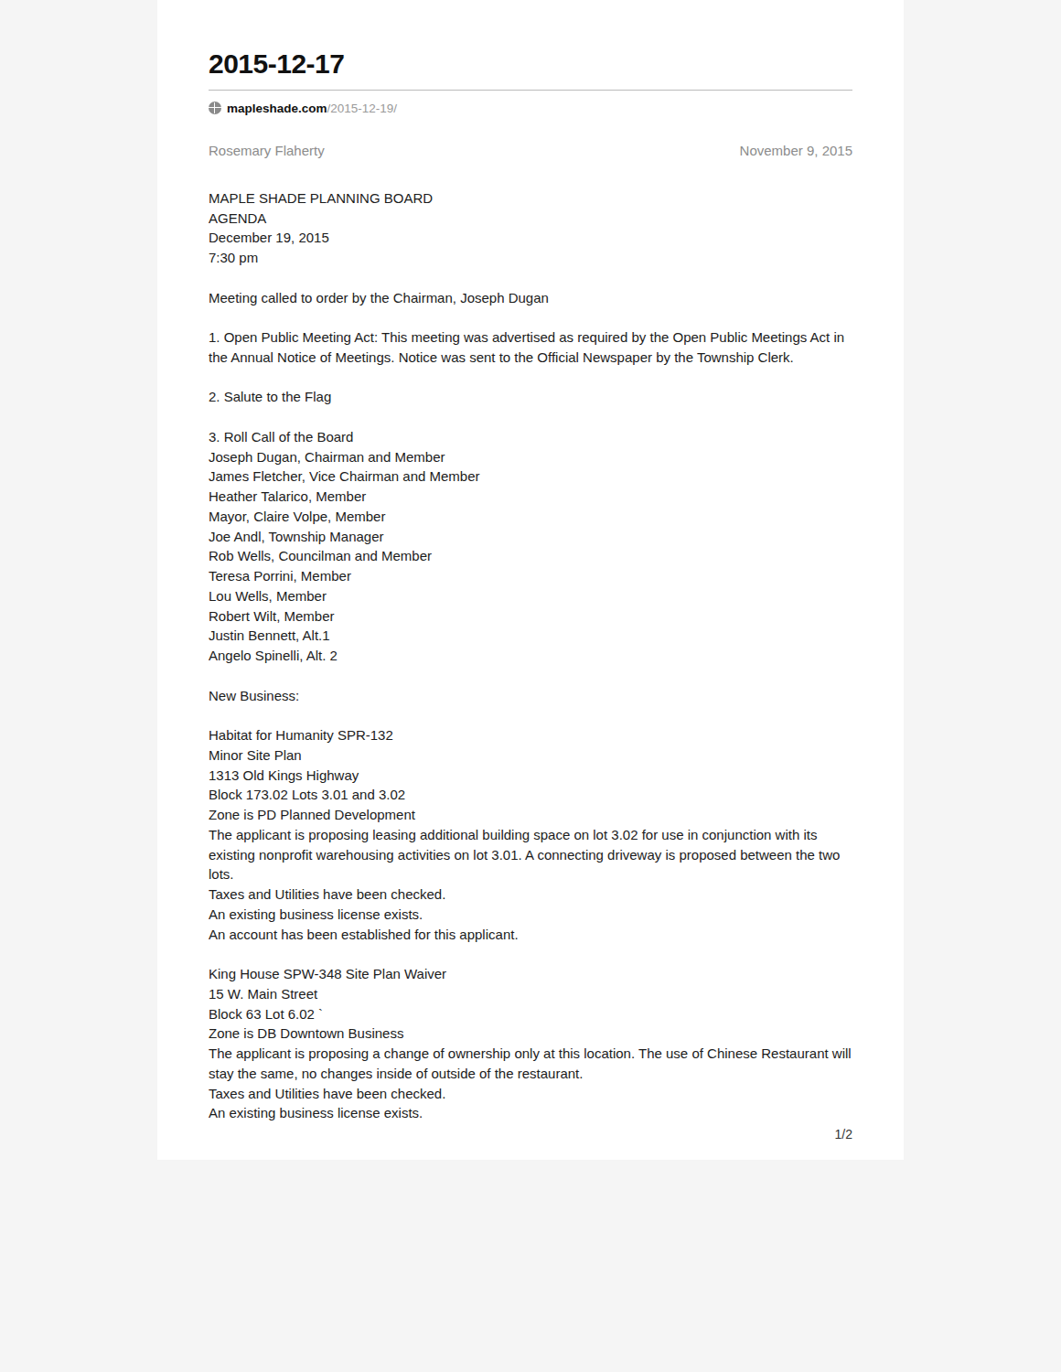2015-12-17
mapleshade.com/2015-12-19/
Rosemary Flaherty November 9, 2015
MAPLE SHADE PLANNING BOARD AGENDA December 19, 2015 7:30 pm Meeting called to order by the Chairman, Joseph Dugan 1. Open Public Meeting Act: This meeting was advertised as required by the Open Public Meetings Act in the Annual Notice of Meetings. Notice was sent to the Official Newspaper by the Township Clerk. 2. Salute to the Flag 3. Roll Call of the Board Joseph Dugan, Chairman and Member James Fletcher, Vice Chairman and Member Heather Talarico, Member Mayor, Claire Volpe, Member Joe Andl, Township Manager Rob Wells, Councilman and Member Teresa Porrini, Member Lou Wells, Member Robert Wilt, Member Justin Bennett, Alt.1 Angelo Spinelli, Alt. 2 New Business: Habitat for Humanity SPR-132 Minor Site Plan 1313 Old Kings Highway Block 173.02 Lots 3.01 and 3.02 Zone is PD Planned Development The applicant is proposing leasing additional building space on lot 3.02 for use in conjunction with its existing nonprofit warehousing activities on lot 3.01. A connecting driveway is proposed between the two lots. Taxes and Utilities have been checked. An existing business license exists. An account has been established for this applicant. King House SPW-348 Site Plan Waiver 15 W. Main Street Block 63 Lot 6.02 ` Zone is DB Downtown Business The applicant is proposing a change of ownership only at this location. The use of Chinese Restaurant will stay the same, no changes inside of outside of the restaurant. Taxes and Utilities have been checked. An existing business license exists.
1/2